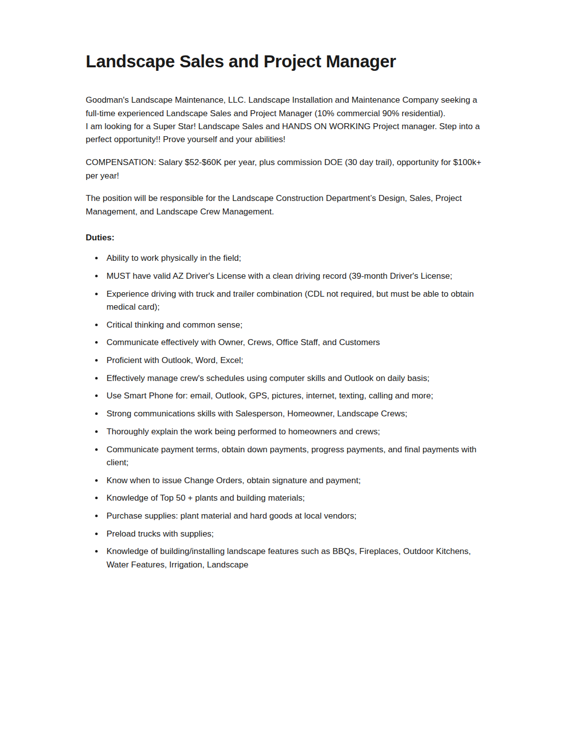Landscape Sales and Project Manager
Goodman's Landscape Maintenance, LLC. Landscape Installation and Maintenance Company seeking a full-time experienced Landscape Sales and Project Manager (10% commercial 90% residential).
I am looking for a Super Star! Landscape Sales and HANDS ON WORKING Project manager. Step into a perfect opportunity!! Prove yourself and your abilities!
COMPENSATION: Salary $52-$60K per year, plus commission DOE (30 day trail), opportunity for $100k+ per year!
The position will be responsible for the Landscape Construction Department’s Design, Sales, Project Management, and Landscape Crew Management.
Duties:
Ability to work physically in the field;
MUST have valid AZ Driver's License with a clean driving record (39-month Driver's License;
Experience driving with truck and trailer combination (CDL not required, but must be able to obtain medical card);
Critical thinking and common sense;
Communicate effectively with Owner, Crews, Office Staff, and Customers
Proficient with Outlook, Word, Excel;
Effectively manage crew's schedules using computer skills and Outlook on daily basis;
Use Smart Phone for: email, Outlook, GPS, pictures, internet, texting, calling and more;
Strong communications skills with Salesperson, Homeowner, Landscape Crews;
Thoroughly explain the work being performed to homeowners and crews;
Communicate payment terms, obtain down payments, progress payments, and final payments with client;
Know when to issue Change Orders, obtain signature and payment;
Knowledge of Top 50 + plants and building materials;
Purchase supplies: plant material and hard goods at local vendors;
Preload trucks with supplies;
Knowledge of building/installing landscape features such as BBQs, Fireplaces, Outdoor Kitchens, Water Features, Irrigation, Landscape